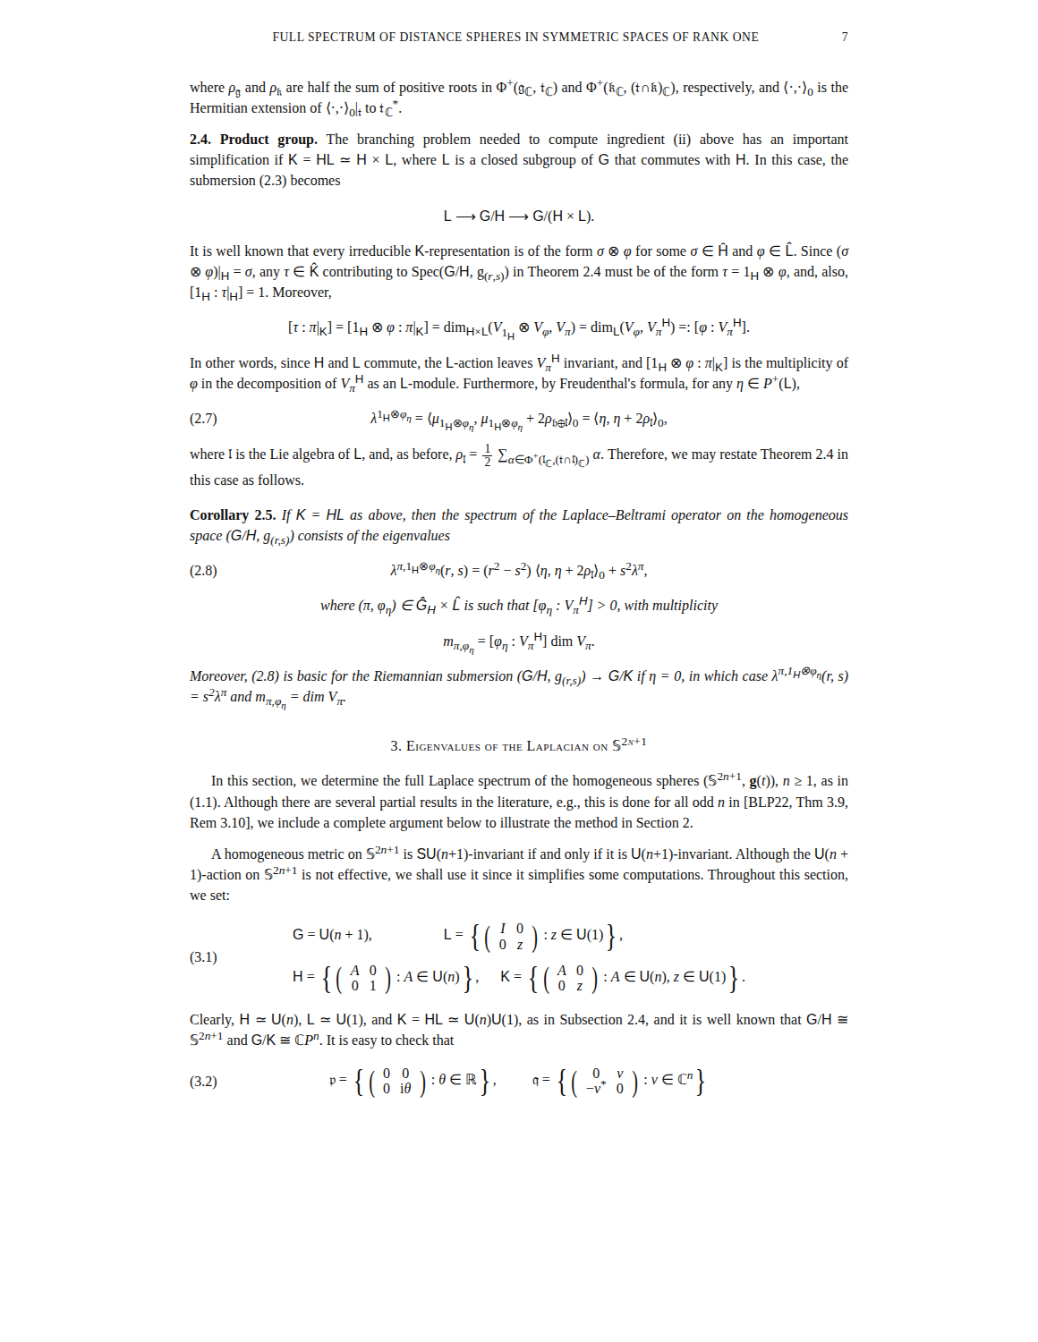FULL SPECTRUM OF DISTANCE SPHERES IN SYMMETRIC SPACES OF RANK ONE7
where ρ𝔤 and ρ𝔨 are half the sum of positive roots in Φ+(𝔤ℂ, 𝔱ℂ) and Φ+(𝔨ℂ, (𝔱∩𝔨)ℂ), respectively, and ⟨·,·⟩0 is the Hermitian extension of ⟨·,·⟩0|𝔱 to 𝔱ℂ*.
2.4. Product group. The branching problem needed to compute ingredient (ii) above has an important simplification if K = HL ≃ H × L, where L is a closed subgroup of G that commutes with H. In this case, the submersion (2.3) becomes
L ⟶ G/H ⟶ G/(H × L).
It is well known that every irreducible K-representation is of the form σ ⊗ φ for some σ ∈ Ĥ and φ ∈ L̂. Since (σ ⊗ φ)|H = σ, any τ ∈ K̂ contributing to Spec(G/H, g(r,s)) in Theorem 2.4 must be of the form τ = 1H ⊗ φ, and, also, [1H : τ|H] = 1. Moreover,
[τ : π|K] = [1H ⊗ φ : π|K] = dimH×L(V1H ⊗ Vφ, Vπ) = dimL(Vφ, VπH) =: [φ : VπH].
In other words, since H and L commute, the L-action leaves VπH invariant, and [1H ⊗ φ : π|K] is the multiplicity of φ in the decomposition of VπH as an L-module. Furthermore, by Freudenthal's formula, for any η ∈ P+(L),
(2.7)
λ1H⊗φη = ⟨μ1H⊗φη, μ1H⊗φη + 2ρ𝔥⊕𝔩⟩0 = ⟨η, η + 2ρ𝔩⟩0,
where 𝔩 is the Lie algebra of L, and, as before, ρ𝔩 = 12 ∑α∈Φ+(𝔩ℂ,(𝔱∩𝔩)ℂ) α. Therefore, we may restate Theorem 2.4 in this case as follows.
Corollary 2.5. If K = HL as above, then the spectrum of the Laplace–Beltrami operator on the homogeneous space (G/H, g(r,s)) consists of the eigenvalues
(2.8)
λπ,1H⊗φη(r, s) = (r2 − s2) ⟨η, η + 2ρ𝔩⟩0 + s2λπ,
where (π, φη) ∈ ĜH × L̂ is such that [φη : VπH] > 0, with multiplicity
mπ,φη = [φη : VπH] dim Vπ.
Moreover, (2.8) is basic for the Riemannian submersion (G/H, g(r,s)) → G/K if η = 0, in which case λπ,1H⊗φη(r, s) = s2λπ and mπ,φη = dim Vπ.
3. Eigenvalues of the Laplacian on 𝕊2n+1
In this section, we determine the full Laplace spectrum of the homogeneous spheres (𝕊2n+1, g(t)), n ≥ 1, as in (1.1). Although there are several partial results in the literature, e.g., this is done for all odd n in [BLP22, Thm 3.9, Rem 3.10], we include a complete argument below to illustrate the method in Section 2.
A homogeneous metric on 𝕊2n+1 is SU(n+1)-invariant if and only if it is U(n+1)-invariant. Although the U(n + 1)-action on 𝕊2n+1 is not effective, we shall use it since it simplifies some computations. Throughout this section, we set:
(3.1)
G = U(n + 1), L = {(
| I | 0 |
| 0 | z |
) : z ∈ U(1)},
H = {(
| A | 0 |
| 0 | 1 |
) : A ∈ U(n)}, K = {(
| A | 0 |
| 0 | z |
) : A ∈ U(n), z ∈ U(1)}.
Clearly, H ≃ U(n), L ≃ U(1), and K = HL ≃ U(n)U(1), as in Subsection 2.4, and it is well known that G/H ≅ 𝕊2n+1 and G/K ≅ ℂPn. It is easy to check that
(3.2)
𝔭 = {(
| 0 | 0 |
| 0 | i θ |
) : θ ∈ ℝ}, 𝔮 = {(
| 0 | v |
| − v * | 0 |
) : v ∈ ℂn}